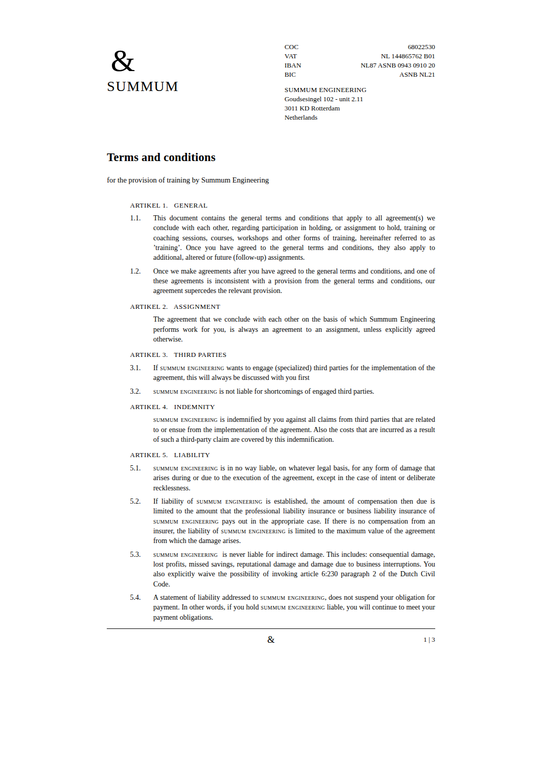& SUMMUM
| COC | 68022530 |
| VAT | NL 144865762 B01 |
| IBAN | NL87 ASNB 0943 0910 20 |
| BIC | ASNB NL21 |
SUMMUM ENGINEERING
Goudsesingel 102 - unit 2.11
3011 KD Rotterdam
Netherlands
Terms and conditions
for the provision of training by Summum Engineering
ARTIKEL 1. GENERAL
1.1. This document contains the general terms and conditions that apply to all agreement(s) we conclude with each other, regarding participation in holding, or assignment to hold, training or coaching sessions, courses, workshops and other forms of training, hereinafter referred to as ’training’. Once you have agreed to the general terms and conditions, they also apply to additional, altered or future (follow-up) assignments.
1.2. Once we make agreements after you have agreed to the general terms and conditions, and one of these agreements is inconsistent with a provision from the general terms and conditions, our agreement supercedes the relevant provision.
ARTIKEL 2. ASSIGNMENT
The agreement that we conclude with each other on the basis of which Summum Engineering performs work for you, is always an agreement to an assignment, unless explicitly agreed otherwise.
ARTIKEL 3. THIRD PARTIES
3.1. If summum engineering wants to engage (specialized) third parties for the implementation of the agreement, this will always be discussed with you first
3.2. summum engineering is not liable for shortcomings of engaged third parties.
ARTIKEL 4. INDEMNITY
summum engineering is indemnified by you against all claims from third parties that are related to or ensue from the implementation of the agreement. Also the costs that are incurred as a result of such a third-party claim are covered by this indemnification.
ARTIKEL 5. LIABILITY
5.1. summum engineering is in no way liable, on whatever legal basis, for any form of damage that arises during or due to the execution of the agreement, except in the case of intent or deliberate recklessness.
5.2. If liability of summum engineering is established, the amount of compensation then due is limited to the amount that the professional liability insurance or business liability insurance of summum engineering pays out in the appropriate case. If there is no compensation from an insurer, the liability of summum engineering is limited to the maximum value of the agreement from which the damage arises.
5.3. summum engineering is never liable for indirect damage. This includes: consequential damage, lost profits, missed savings, reputational damage and damage due to business interruptions. You also explicitly waive the possibility of invoking article 6:230 paragraph 2 of the Dutch Civil Code.
5.4. A statement of liability addressed to summum engineering, does not suspend your obligation for payment. In other words, if you hold summum engineering liable, you will continue to meet your payment obligations.
& 1 | 3